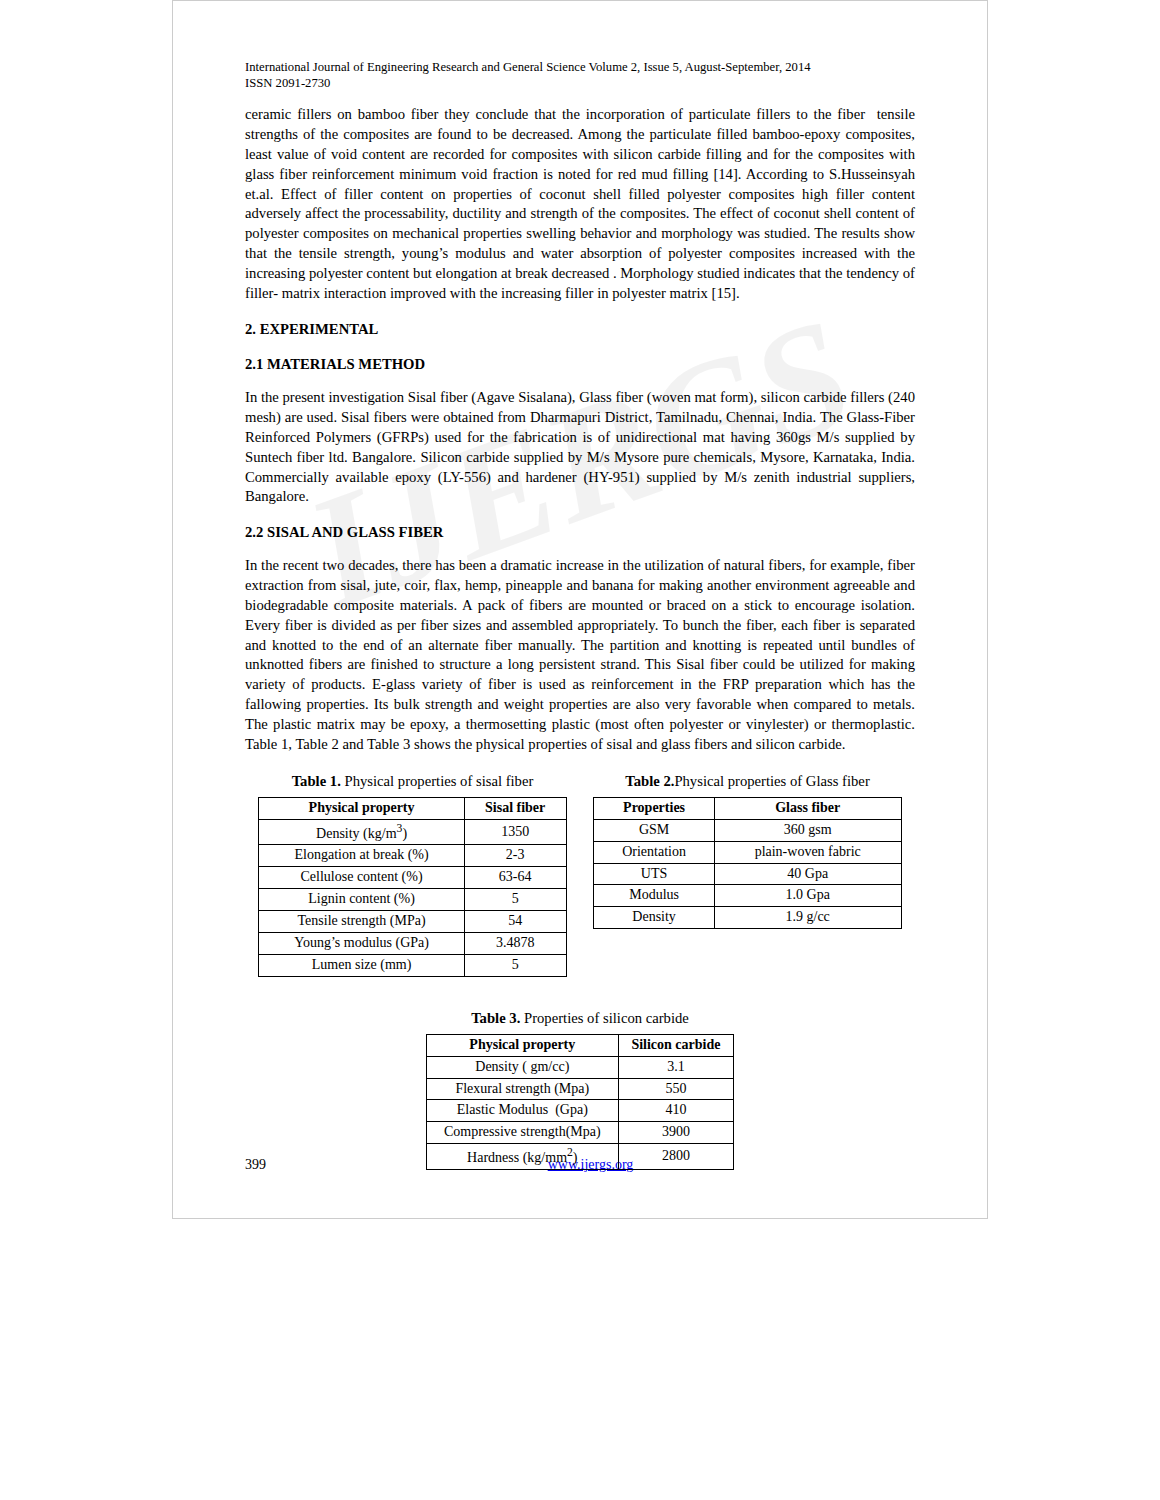IJERGS
International Journal of Engineering Research and General Science Volume 2, Issue 5, August-September, 2014
ISSN 2091-2730
ceramic fillers on bamboo fiber they conclude that the incorporation of particulate fillers to the fiber tensile strengths of the composites are found to be decreased. Among the particulate filled bamboo-epoxy composites, least value of void content are recorded for composites with silicon carbide filling and for the composites with glass fiber reinforcement minimum void fraction is noted for red mud filling [14]. According to S.Husseinsyah et.al. Effect of filler content on properties of coconut shell filled polyester composites high filler content adversely affect the processability, ductility and strength of the composites. The effect of coconut shell content of polyester composites on mechanical properties swelling behavior and morphology was studied. The results show that the tensile strength, young’s modulus and water absorption of polyester composites increased with the increasing polyester content but elongation at break decreased . Morphology studied indicates that the tendency of filler- matrix interaction improved with the increasing filler in polyester matrix [15].
2. EXPERIMENTAL
2.1 MATERIALS METHOD
In the present investigation Sisal fiber (Agave Sisalana), Glass fiber (woven mat form), silicon carbide fillers (240 mesh) are used. Sisal fibers were obtained from Dharmapuri District, Tamilnadu, Chennai, India. The Glass-Fiber Reinforced Polymers (GFRPs) used for the fabrication is of unidirectional mat having 360gs M/s supplied by Suntech fiber ltd. Bangalore. Silicon carbide supplied by M/s Mysore pure chemicals, Mysore, Karnataka, India. Commercially available epoxy (LY-556) and hardener (HY-951) supplied by M/s zenith industrial suppliers, Bangalore.
2.2 SISAL AND GLASS FIBER
In the recent two decades, there has been a dramatic increase in the utilization of natural fibers, for example, fiber extraction from sisal, jute, coir, flax, hemp, pineapple and banana for making another environment agreeable and biodegradable composite materials. A pack of fibers are mounted or braced on a stick to encourage isolation. Every fiber is divided as per fiber sizes and assembled appropriately. To bunch the fiber, each fiber is separated and knotted to the end of an alternate fiber manually. The partition and knotting is repeated until bundles of unknotted fibers are finished to structure a long persistent strand. This Sisal fiber could be utilized for making variety of products. E-glass variety of fiber is used as reinforcement in the FRP preparation which has the fallowing properties. Its bulk strength and weight properties are also very favorable when compared to metals. The plastic matrix may be epoxy, a thermosetting plastic (most often polyester or vinylester) or thermoplastic. Table 1, Table 2 and Table 3 shows the physical properties of sisal and glass fibers and silicon carbide.
| Table 1. Physical properties of sisal fiber / Physical property / Sisal fiber / / --- / --- / / Density (kg/m 3 ) / 1350 / / Elongation at break (%) / 2-3 / / Cellulose content (%) / 63-64 / / Lignin content (%) / 5 / / Tensile strength (MPa) / 54 / / Young’s modulus (GPa) / 3.4878 / / Lumen size (mm) / 5 / | Table 2. Physical properties of Glass fiber / Properties / Glass fiber / / --- / --- / / GSM / 360 gsm / / Orientation / plain-woven fabric / / UTS / 40 Gpa / / Modulus / 1.0 Gpa / / Density / 1.9 g/cc / |
Table 3. Properties of silicon carbide
| Physical property | Silicon carbide |
| --- | --- |
| Density ( gm/cc) | 3.1 |
| Flexural strength (Mpa) | 550 |
| Elastic Modulus (Gpa) | 410 |
| Compressive strength(Mpa) | 3900 |
| Hardness (kg/mm 2 ) | 2800 |
399
www.ijergs.org